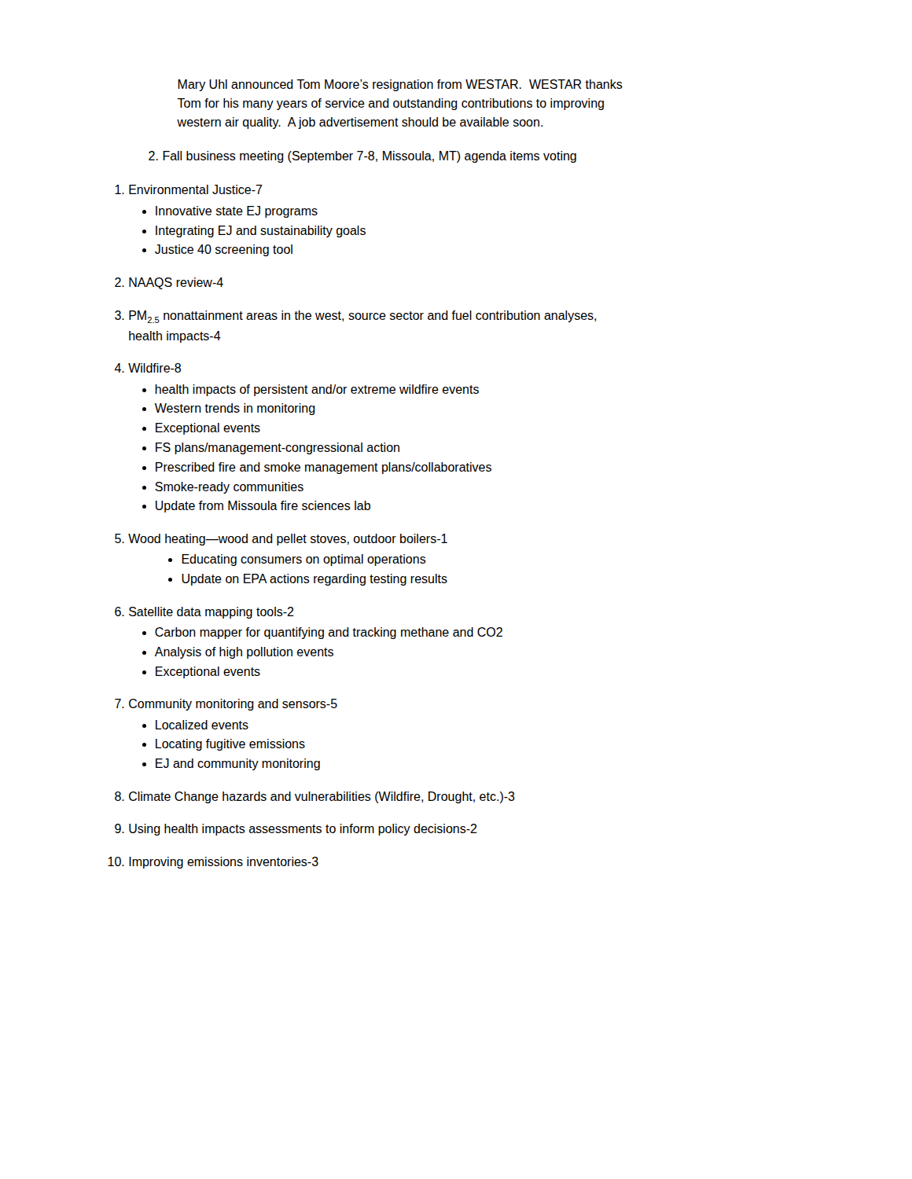Mary Uhl announced Tom Moore’s resignation from WESTAR. WESTAR thanks Tom for his many years of service and outstanding contributions to improving western air quality. A job advertisement should be available soon.
Fall business meeting (September 7-8, Missoula, MT) agenda items voting
Environmental Justice-7
Innovative state EJ programs
Integrating EJ and sustainability goals
Justice 40 screening tool
NAAQS review-4
PM2.5 nonattainment areas in the west, source sector and fuel contribution analyses, health impacts-4
Wildfire-8
health impacts of persistent and/or extreme wildfire events
Western trends in monitoring
Exceptional events
FS plans/management-congressional action
Prescribed fire and smoke management plans/collaboratives
Smoke-ready communities
Update from Missoula fire sciences lab
Wood heating—wood and pellet stoves, outdoor boilers-1
Educating consumers on optimal operations
Update on EPA actions regarding testing results
Satellite data mapping tools-2
Carbon mapper for quantifying and tracking methane and CO2
Analysis of high pollution events
Exceptional events
Community monitoring and sensors-5
Localized events
Locating fugitive emissions
EJ and community monitoring
Climate Change hazards and vulnerabilities (Wildfire, Drought, etc.)-3
Using health impacts assessments to inform policy decisions-2
Improving emissions inventories-3